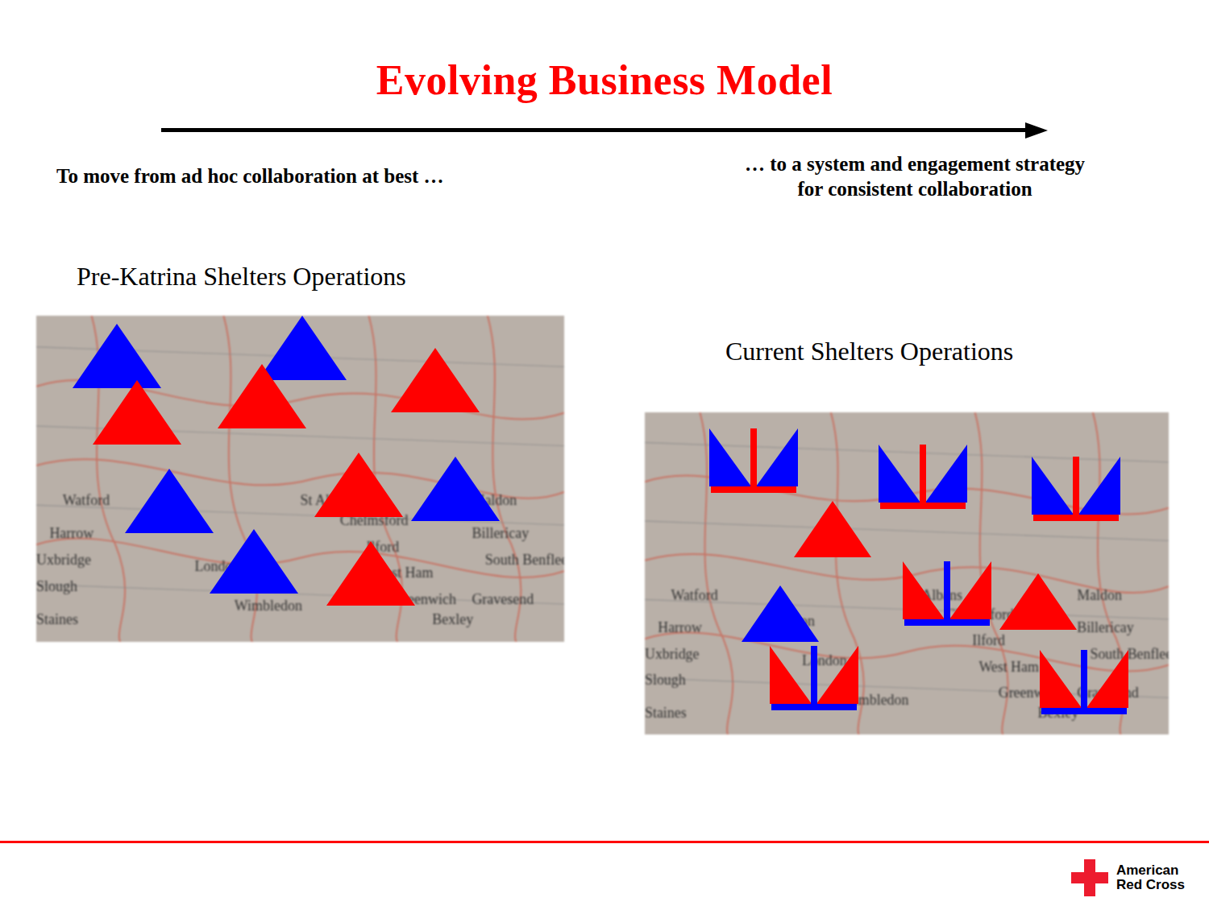Evolving Business Model
To move from ad hoc collaboration at best …
… to a system and engagement strategy
for consistent collaboration
Pre-Katrina Shelters Operations
Current Shelters Operations
American
Red Cross